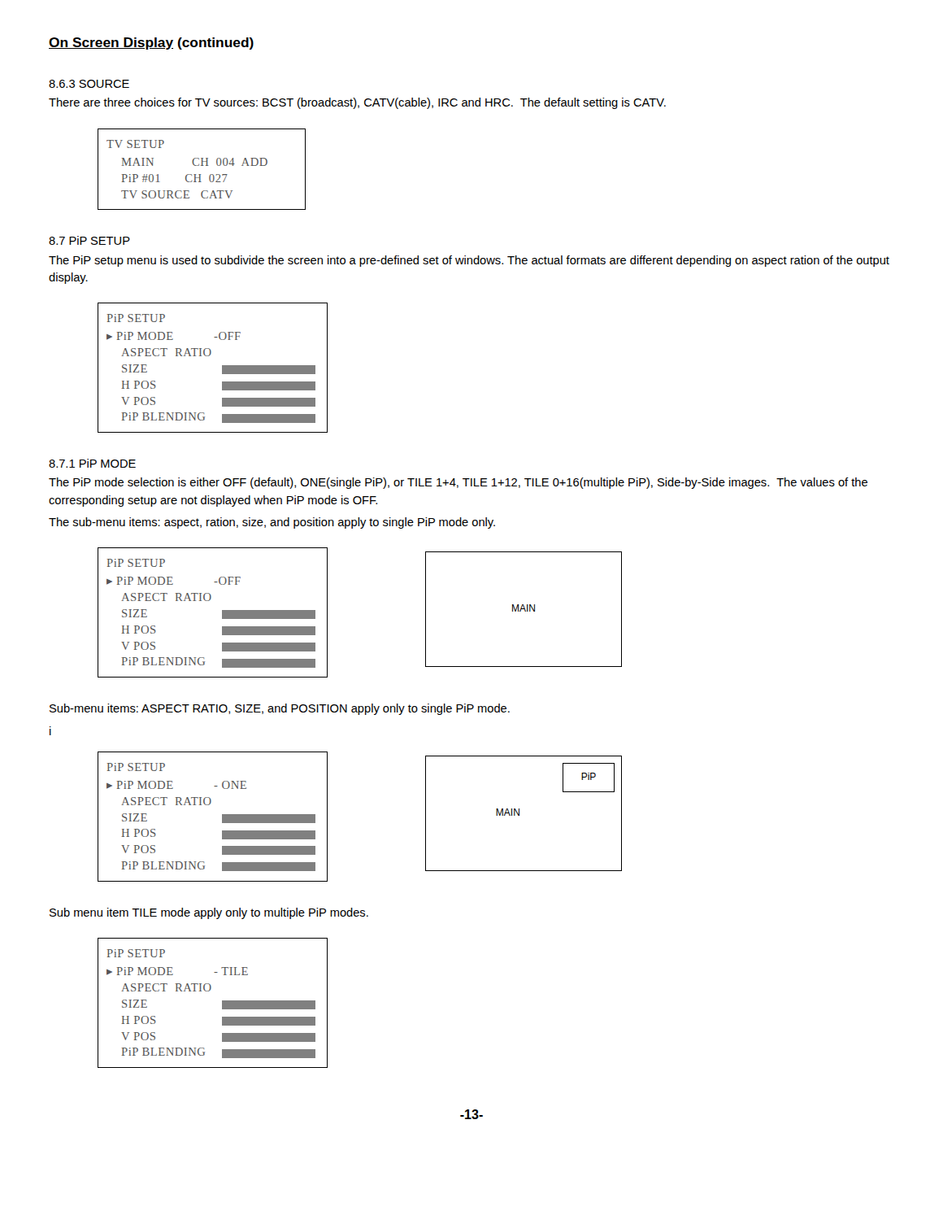On Screen Display (continued)
8.6.3 SOURCE
There are three choices for TV sources: BCST (broadcast), CATV(cable), IRC and HRC. The default setting is CATV.
TV SETUP
MAIN CH 004 ADD
PiP #01 CH 027
TV SOURCE CATV
8.7 PiP SETUP
The PiP setup menu is used to subdivide the screen into a pre-defined set of windows. The actual formats are different depending on aspect ration of the output display.
PiP SETUP
▸PiP MODE-OFF
ASPECT RATIO
SIZE
H POS
V POS
PiP BLENDING
8.7.1 PiP MODE
The PiP mode selection is either OFF (default), ONE(single PiP), or TILE 1+4, TILE 1+12, TILE 0+16(multiple PiP), Side-by-Side images. The values of the corresponding setup are not displayed when PiP mode is OFF.
The sub-menu items: aspect, ration, size, and position apply to single PiP mode only.
PiP SETUP
▸PiP MODE-OFF
ASPECT RATIO
SIZE
H POS
V POS
PiP BLENDING
MAIN
Sub-menu items: ASPECT RATIO, SIZE, and POSITION apply only to single PiP mode.
i
PiP SETUP
▸PiP MODE- ONE
ASPECT RATIO
SIZE
H POS
V POS
PiP BLENDING
PiP
MAIN
Sub menu item TILE mode apply only to multiple PiP modes.
PiP SETUP
▸PiP MODE- TILE
ASPECT RATIO
SIZE
H POS
V POS
PiP BLENDING
-13-